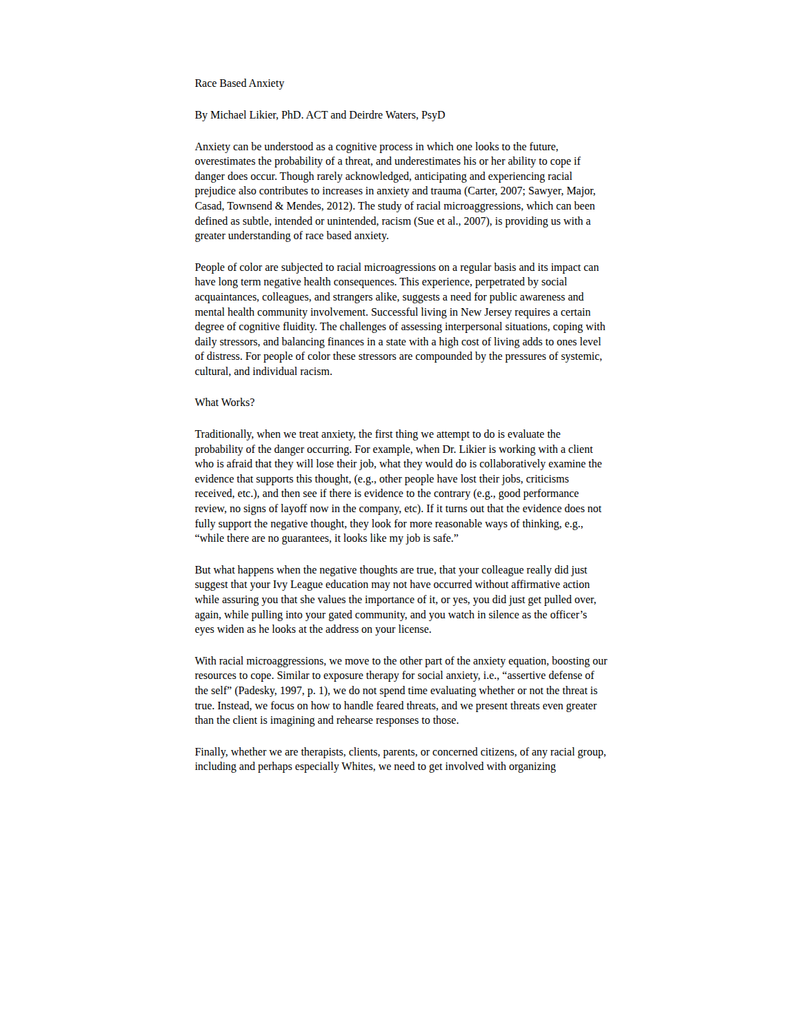Race Based Anxiety
By Michael Likier, PhD. ACT and Deirdre Waters, PsyD
Anxiety can be understood as a cognitive process in which one looks to the future, overestimates the probability of a threat, and underestimates his or her ability to cope if danger does occur. Though rarely acknowledged, anticipating and experiencing racial prejudice also contributes to increases in anxiety and trauma (Carter, 2007; Sawyer, Major, Casad, Townsend & Mendes, 2012). The study of racial microaggressions, which can been defined as subtle, intended or unintended, racism (Sue et al., 2007), is providing us with a greater understanding of race based anxiety.
People of color are subjected to racial microagressions on a regular basis and its impact can have long term negative health consequences. This experience, perpetrated by social acquaintances, colleagues, and strangers alike, suggests a need for public awareness and mental health community involvement. Successful living in New Jersey requires a certain degree of cognitive fluidity. The challenges of assessing interpersonal situations, coping with daily stressors, and balancing finances in a state with a high cost of living adds to ones level of distress. For people of color these stressors are compounded by the pressures of systemic, cultural, and individual racism.
What Works?
Traditionally, when we treat anxiety, the first thing we attempt to do is evaluate the probability of the danger occurring. For example, when Dr. Likier is working with a client who is afraid that they will lose their job, what they would do is collaboratively examine the evidence that supports this thought, (e.g., other people have lost their jobs, criticisms received, etc.), and then see if there is evidence to the contrary (e.g., good performance review, no signs of layoff now in the company, etc). If it turns out that the evidence does not fully support the negative thought, they look for more reasonable ways of thinking, e.g., “while there are no guarantees, it looks like my job is safe.”
But what happens when the negative thoughts are true, that your colleague really did just suggest that your Ivy League education may not have occurred without affirmative action while assuring you that she values the importance of it, or yes, you did just get pulled over, again, while pulling into your gated community, and you watch in silence as the officer’s eyes widen as he looks at the address on your license.
With racial microaggressions, we move to the other part of the anxiety equation, boosting our resources to cope. Similar to exposure therapy for social anxiety, i.e., “assertive defense of the self” (Padesky, 1997, p. 1), we do not spend time evaluating whether or not the threat is true. Instead, we focus on how to handle feared threats, and we present threats even greater than the client is imagining and rehearse responses to those.
Finally, whether we are therapists, clients, parents, or concerned citizens, of any racial group, including and perhaps especially Whites, we need to get involved with organizing